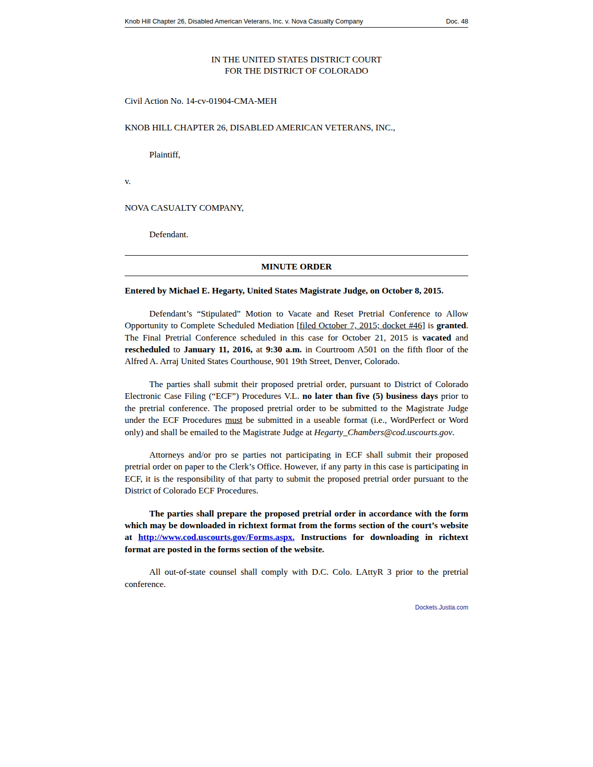Knob Hill Chapter 26, Disabled American Veterans, Inc. v. Nova Casualty Company Doc. 48
IN THE UNITED STATES DISTRICT COURT
FOR THE DISTRICT OF COLORADO
Civil Action No. 14-cv-01904-CMA-MEH
KNOB HILL CHAPTER 26, DISABLED AMERICAN VETERANS, INC.,
Plaintiff,
v.
NOVA CASUALTY COMPANY,
Defendant.
MINUTE ORDER
Entered by Michael E. Hegarty, United States Magistrate Judge, on October 8, 2015.
Defendant’s “Stipulated” Motion to Vacate and Reset Pretrial Conference to Allow Opportunity to Complete Scheduled Mediation [filed October 7, 2015; docket #46] is granted. The Final Pretrial Conference scheduled in this case for October 21, 2015 is vacated and rescheduled to January 11, 2016, at 9:30 a.m. in Courtroom A501 on the fifth floor of the Alfred A. Arraj United States Courthouse, 901 19th Street, Denver, Colorado.
The parties shall submit their proposed pretrial order, pursuant to District of Colorado Electronic Case Filing (“ECF”) Procedures V.L. no later than five (5) business days prior to the pretrial conference. The proposed pretrial order to be submitted to the Magistrate Judge under the ECF Procedures must be submitted in a useable format (i.e., WordPerfect or Word only) and shall be emailed to the Magistrate Judge at Hegarty_Chambers@cod.uscourts.gov.
Attorneys and/or pro se parties not participating in ECF shall submit their proposed pretrial order on paper to the Clerk’s Office. However, if any party in this case is participating in ECF, it is the responsibility of that party to submit the proposed pretrial order pursuant to the District of Colorado ECF Procedures.
The parties shall prepare the proposed pretrial order in accordance with the form which may be downloaded in richtext format from the forms section of the court’s website at http://www.cod.uscourts.gov/Forms.aspx. Instructions for downloading in richtext format are posted in the forms section of the website.
All out-of-state counsel shall comply with D.C. Colo. LAttyR 3 prior to the pretrial conference.
Dockets.Justia.com